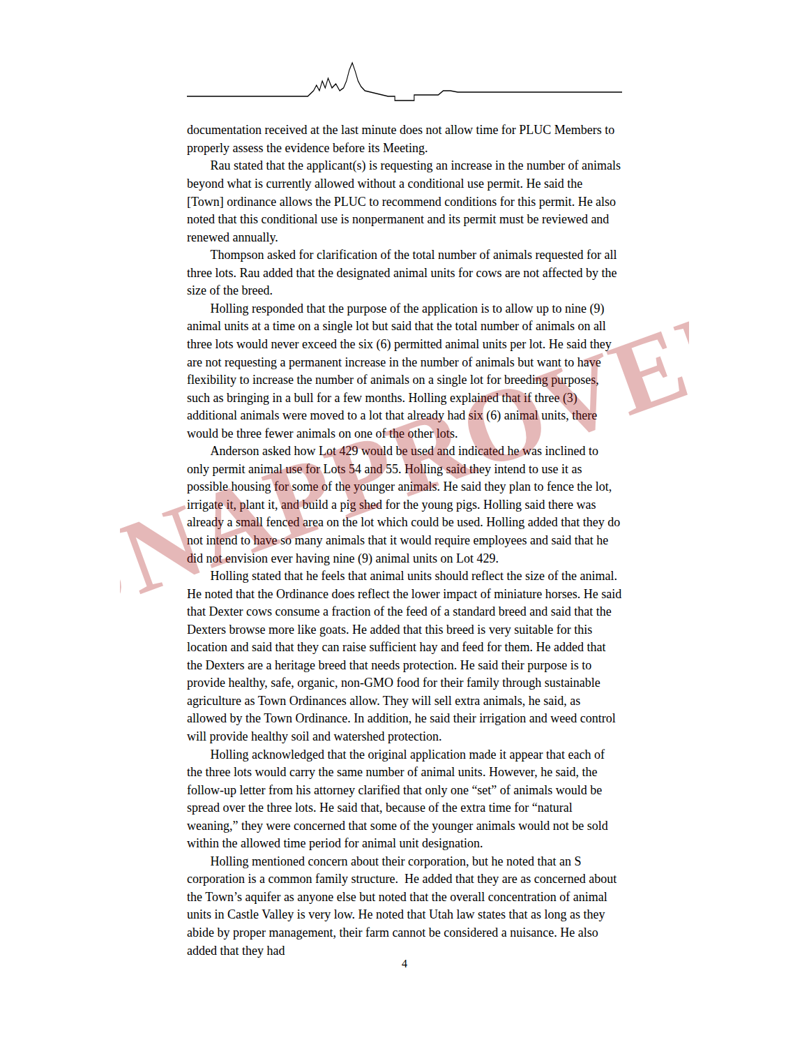UNAPPROVED
documentation received at the last minute does not allow time for PLUC Members to properly assess the evidence before its Meeting.
Rau stated that the applicant(s) is requesting an increase in the number of animals beyond what is currently allowed without a conditional use permit. He said the [Town] ordinance allows the PLUC to recommend conditions for this permit. He also noted that this conditional use is nonpermanent and its permit must be reviewed and renewed annually.
Thompson asked for clarification of the total number of animals requested for all three lots. Rau added that the designated animal units for cows are not affected by the size of the breed.
Holling responded that the purpose of the application is to allow up to nine (9) animal units at a time on a single lot but said that the total number of animals on all three lots would never exceed the six (6) permitted animal units per lot. He said they are not requesting a permanent increase in the number of animals but want to have flexibility to increase the number of animals on a single lot for breeding purposes, such as bringing in a bull for a few months. Holling explained that if three (3) additional animals were moved to a lot that already had six (6) animal units, there would be three fewer animals on one of the other lots.
Anderson asked how Lot 429 would be used and indicated he was inclined to only permit animal use for Lots 54 and 55. Holling said they intend to use it as possible housing for some of the younger animals. He said they plan to fence the lot, irrigate it, plant it, and build a pig shed for the young pigs. Holling said there was already a small fenced area on the lot which could be used. Holling added that they do not intend to have so many animals that it would require employees and said that he did not envision ever having nine (9) animal units on Lot 429.
Holling stated that he feels that animal units should reflect the size of the animal. He noted that the Ordinance does reflect the lower impact of miniature horses. He said that Dexter cows consume a fraction of the feed of a standard breed and said that the Dexters browse more like goats. He added that this breed is very suitable for this location and said that they can raise sufficient hay and feed for them. He added that the Dexters are a heritage breed that needs protection. He said their purpose is to provide healthy, safe, organic, non-GMO food for their family through sustainable agriculture as Town Ordinances allow. They will sell extra animals, he said, as allowed by the Town Ordinance. In addition, he said their irrigation and weed control will provide healthy soil and watershed protection.
Holling acknowledged that the original application made it appear that each of the three lots would carry the same number of animal units. However, he said, the follow-up letter from his attorney clarified that only one “set” of animals would be spread over the three lots. He said that, because of the extra time for “natural weaning,” they were concerned that some of the younger animals would not be sold within the allowed time period for animal unit designation.
Holling mentioned concern about their corporation, but he noted that an S corporation is a common family structure. He added that they are as concerned about the Town’s aquifer as anyone else but noted that the overall concentration of animal units in Castle Valley is very low. He noted that Utah law states that as long as they abide by proper management, their farm cannot be considered a nuisance. He also added that they had
4